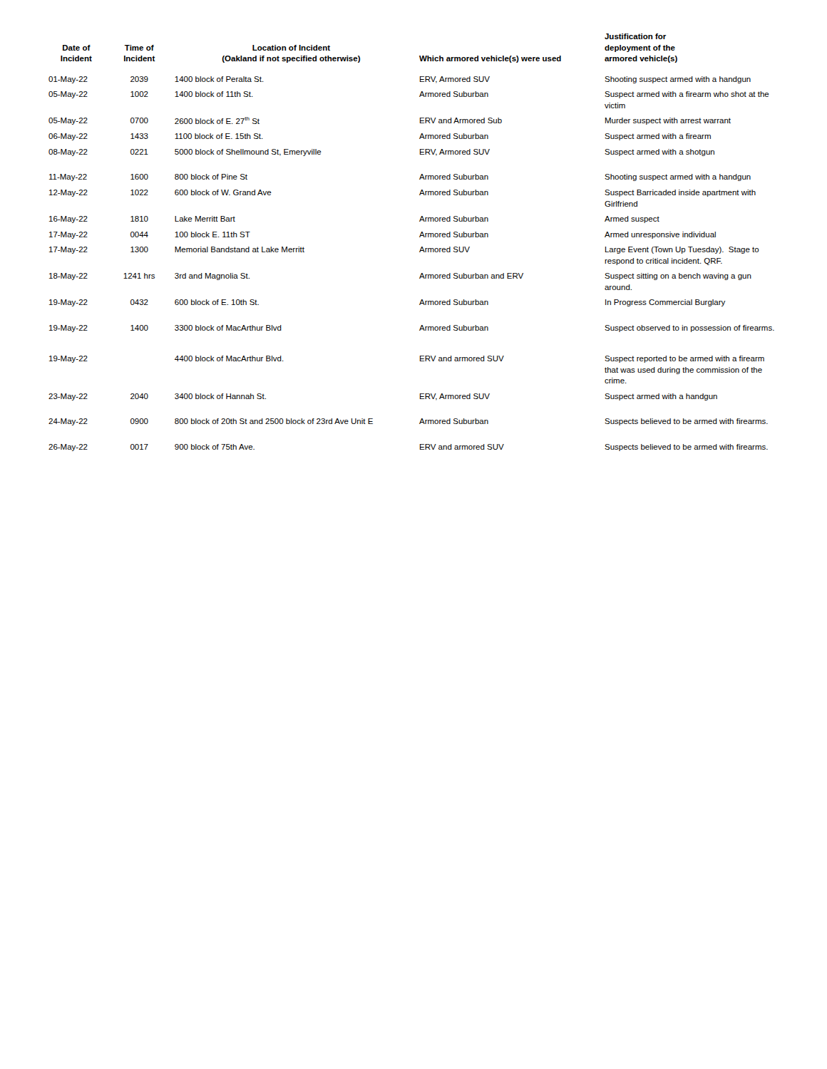| Date of Incident | Time of Incident | Location of Incident (Oakland if not specified otherwise) | Which armored vehicle(s) were used | Justification for deployment of the armored vehicle(s) |
| --- | --- | --- | --- | --- |
| 01-May-22 | 2039 | 1400 block of Peralta St. | ERV, Armored SUV | Shooting suspect armed with a handgun |
| 05-May-22 | 1002 | 1400 block of 11th St. | Armored Suburban | Suspect armed with a firearm who shot at the victim |
| 05-May-22 | 0700 | 2600 block of E. 27 th St | ERV and Armored Sub | Murder suspect with arrest warrant |
| 06-May-22 | 1433 | 1100 block of E. 15th St. | Armored Suburban | Suspect armed with a firearm |
| 08-May-22 | 0221 | 5000 block of Shellmound St, Emeryville | ERV, Armored SUV | Suspect armed with a shotgun |
| 11-May-22 | 1600 | 800 block of Pine St | Armored Suburban | Shooting suspect armed with a handgun |
| 12-May-22 | 1022 | 600 block of W. Grand Ave | Armored Suburban | Suspect Barricaded inside apartment with Girlfriend |
| 16-May-22 | 1810 | Lake Merritt Bart | Armored Suburban | Armed suspect |
| 17-May-22 | 0044 | 100 block E. 11th ST | Armored Suburban | Armed unresponsive individual |
| 17-May-22 | 1300 | Memorial Bandstand at Lake Merritt | Armored SUV | Large Event (Town Up Tuesday). Stage to respond to critical incident. QRF. |
| 18-May-22 | 1241 hrs | 3rd and Magnolia St. | Armored Suburban and ERV | Suspect sitting on a bench waving a gun around. |
| 19-May-22 | 0432 | 600 block of E. 10th St. | Armored Suburban | In Progress Commercial Burglary |
| 19-May-22 | 1400 | 3300 block of MacArthur Blvd | Armored Suburban | Suspect observed to in possession of firearms. |
| 19-May-22 | | 4400 block of MacArthur Blvd. | ERV and armored SUV | Suspect reported to be armed with a firearm that was used during the commission of the crime. |
| 23-May-22 | 2040 | 3400 block of Hannah St. | ERV, Armored SUV | Suspect armed with a handgun |
| 24-May-22 | 0900 | 800 block of 20th St and 2500 block of 23rd Ave Unit E | Armored Suburban | Suspects believed to be armed with firearms. |
| 26-May-22 | 0017 | 900 block of 75th Ave. | ERV and armored SUV | Suspects believed to be armed with firearms. |